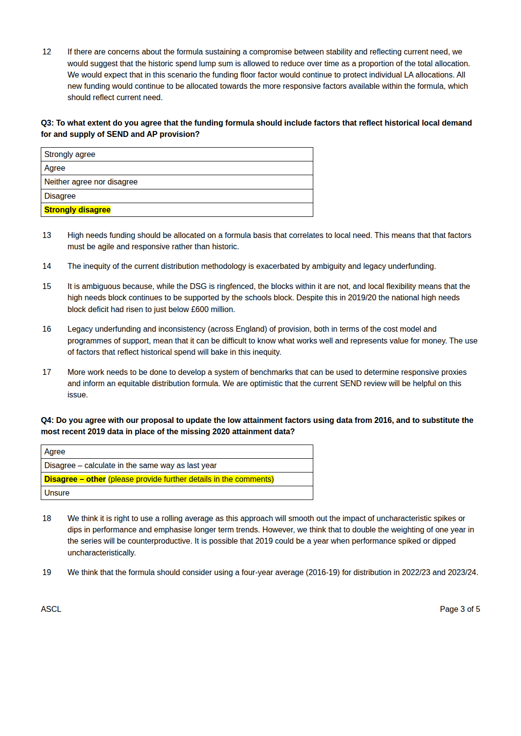12
If there are concerns about the formula sustaining a compromise between stability and reflecting current need, we would suggest that the historic spend lump sum is allowed to reduce over time as a proportion of the total allocation. We would expect that in this scenario the funding floor factor would continue to protect individual LA allocations. All new funding would continue to be allocated towards the more responsive factors available within the formula, which should reflect current need.
Q3: To what extent do you agree that the funding formula should include factors that reflect historical local demand for and supply of SEND and AP provision?
| Strongly agree |
| Agree |
| Neither agree nor disagree |
| Disagree |
| Strongly disagree |
13
High needs funding should be allocated on a formula basis that correlates to local need. This means that that factors must be agile and responsive rather than historic.
14
The inequity of the current distribution methodology is exacerbated by ambiguity and legacy underfunding.
15
It is ambiguous because, while the DSG is ringfenced, the blocks within it are not, and local flexibility means that the high needs block continues to be supported by the schools block. Despite this in 2019/20 the national high needs block deficit had risen to just below £600 million.
16
Legacy underfunding and inconsistency (across England) of provision, both in terms of the cost model and programmes of support, mean that it can be difficult to know what works well and represents value for money. The use of factors that reflect historical spend will bake in this inequity.
17
More work needs to be done to develop a system of benchmarks that can be used to determine responsive proxies and inform an equitable distribution formula. We are optimistic that the current SEND review will be helpful on this issue.
Q4: Do you agree with our proposal to update the low attainment factors using data from 2016, and to substitute the most recent 2019 data in place of the missing 2020 attainment data?
| Agree |
| Disagree – calculate in the same way as last year |
| Disagree – other (please provide further details in the comments) |
| Unsure |
18
We think it is right to use a rolling average as this approach will smooth out the impact of uncharacteristic spikes or dips in performance and emphasise longer term trends. However, we think that to double the weighting of one year in the series will be counterproductive. It is possible that 2019 could be a year when performance spiked or dipped uncharacteristically.
19
We think that the formula should consider using a four-year average (2016-19) for distribution in 2022/23 and 2023/24.
ASCL
Page 3 of 5